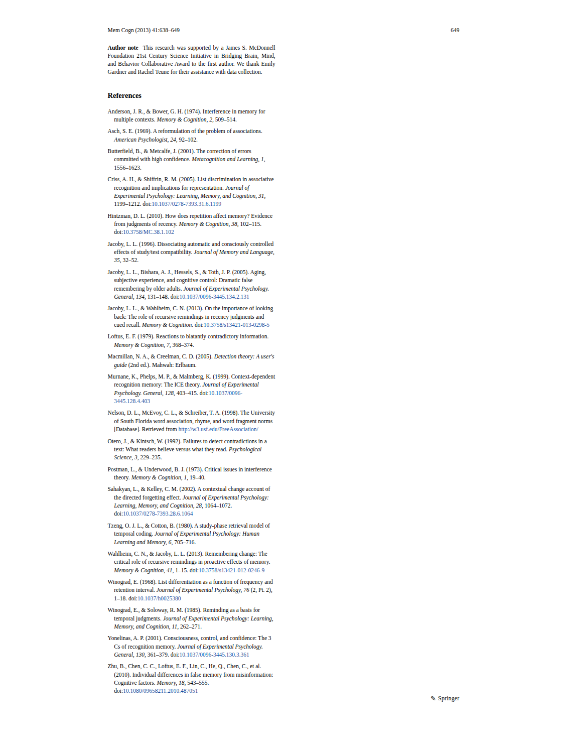Mem Cogn (2013) 41:638–649
649
Author note This research was supported by a James S. McDonnell Foundation 21st Century Science Initiative in Bridging Brain, Mind, and Behavior Collaborative Award to the first author. We thank Emily Gardner and Rachel Teune for their assistance with data collection.
References
Anderson, J. R., & Bower, G. H. (1974). Interference in memory for multiple contexts. Memory & Cognition, 2, 509–514.
Asch, S. E. (1969). A reformulation of the problem of associations. American Psychologist, 24, 92–102.
Butterfield, B., & Metcalfe, J. (2001). The correction of errors committed with high confidence. Metacognition and Learning, 1, 1556–1623.
Criss, A. H., & Shiffrin, R. M. (2005). List discrimination in associative recognition and implications for representation. Journal of Experimental Psychology: Learning, Memory, and Cognition, 31, 1199–1212. doi:10.1037/0278-7393.31.6.1199
Hintzman, D. L. (2010). How does repetition affect memory? Evidence from judgments of recency. Memory & Cognition, 38, 102–115. doi:10.3758/MC.38.1.102
Jacoby, L. L. (1996). Dissociating automatic and consciously controlled effects of study/test compatibility. Journal of Memory and Language, 35, 32–52.
Jacoby, L. L., Bishara, A. J., Hessels, S., & Toth, J. P. (2005). Aging, subjective experience, and cognitive control: Dramatic false remembering by older adults. Journal of Experimental Psychology. General, 134, 131–148. doi:10.1037/0096-3445.134.2.131
Jacoby, L. L., & Wahlheim, C. N. (2013). On the importance of looking back: The role of recursive remindings in recency judgments and cued recall. Memory & Cognition. doi:10.3758/s13421-013-0298-5
Loftus, E. F. (1979). Reactions to blatantly contradictory information. Memory & Cognition, 7, 368–374.
Macmillan, N. A., & Creelman, C. D. (2005). Detection theory: A user's guide (2nd ed.). Mahwah: Erlbaum.
Murnane, K., Phelps, M. P., & Malmberg, K. (1999). Context-dependent recognition memory: The ICE theory. Journal of Experimental Psychology. General, 128, 403–415. doi:10.1037/0096-3445.128.4.403
Nelson, D. L., McEvoy, C. L., & Schreiber, T. A. (1998). The University of South Florida word association, rhyme, and word fragment norms [Database]. Retrieved from http://w3.usf.edu/FreeAssociation/
Otero, J., & Kintsch, W. (1992). Failures to detect contradictions in a text: What readers believe versus what they read. Psychological Science, 3, 229–235.
Postman, L., & Underwood, B. J. (1973). Critical issues in interference theory. Memory & Cognition, 1, 19–40.
Sahakyan, L., & Kelley, C. M. (2002). A contextual change account of the directed forgetting effect. Journal of Experimental Psychology: Learning, Memory, and Cognition, 28, 1064–1072. doi:10.1037/0278-7393.28.6.1064
Tzeng, O. J. L., & Cotton, B. (1980). A study-phase retrieval model of temporal coding. Journal of Experimental Psychology: Human Learning and Memory, 6, 705–716.
Wahlheim, C. N., & Jacoby, L. L. (2013). Remembering change: The critical role of recursive remindings in proactive effects of memory. Memory & Cognition, 41, 1–15. doi:10.3758/s13421-012-0246-9
Winograd, E. (1968). List differentiation as a function of frequency and retention interval. Journal of Experimental Psychology, 76 (2, Pt. 2), 1–18. doi:10.1037/h0025380
Winograd, E., & Soloway, R. M. (1985). Reminding as a basis for temporal judgments. Journal of Experimental Psychology: Learning, Memory, and Cognition, 11, 262–271.
Yonelinas, A. P. (2001). Consciousness, control, and confidence: The 3 Cs of recognition memory. Journal of Experimental Psychology. General, 130, 361–379. doi:10.1037/0096-3445.130.3.361
Zhu, B., Chen, C. C., Loftus, E. F., Lin, C., He, Q., Chen, C., et al. (2010). Individual differences in false memory from misinformation: Cognitive factors. Memory, 18, 543–555. doi:10.1080/09658211.2010.487051
✎Springer